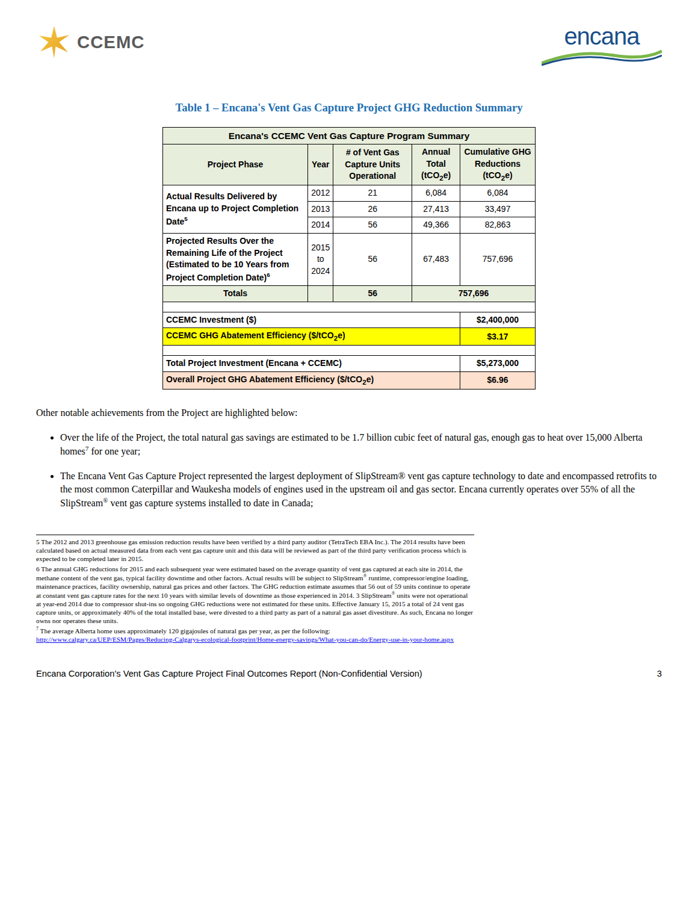CCEMC
encana
Table 1 – Encana's Vent Gas Capture Project GHG Reduction Summary
| Encana's CCEMC Vent Gas Capture Program Summary |
| --- |
| Project Phase | Year | # of Vent Gas Capture Units Operational | Annual Total (tCO 2 e) | Cumulative GHG Reductions (tCO 2 e) |
| Actual Results Delivered by Encana up to Project Completion Date 5 | 2012 | 21 | 6,084 | 6,084 |
| 2013 | 26 | 27,413 | 33,497 |
| 2014 | 56 | 49,366 | 82,863 |
| Projected Results Over the Remaining Life of the Project (Estimated to be 10 Years from Project Completion Date) 6 | 2015 to 2024 | 56 | 67,483 | 757,696 |
| Totals | | 56 | 757,696 |
| CCEMC Investment ($) | $2,400,000 |
| CCEMC GHG Abatement Efficiency ($/tCO 2 e) | $3.17 |
| Total Project Investment (Encana + CCEMC) | $5,273,000 |
| Overall Project GHG Abatement Efficiency ($/tCO 2 e) | $6.96 |
Other notable achievements from the Project are highlighted below:
Over the life of the Project, the total natural gas savings are estimated to be 1.7 billion cubic feet of natural gas, enough gas to heat over 15,000 Alberta homes7 for one year;
The Encana Vent Gas Capture Project represented the largest deployment of SlipStream® vent gas capture technology to date and encompassed retrofits to the most common Caterpillar and Waukesha models of engines used in the upstream oil and gas sector. Encana currently operates over 55% of all the SlipStream® vent gas capture systems installed to date in Canada;
5 The 2012 and 2013 greenhouse gas emission reduction results have been verified by a third party auditor (TetraTech EBA Inc.). The 2014 results have been calculated based on actual measured data from each vent gas capture unit and this data will be reviewed as part of the third party verification process which is expected to be completed later in 2015.
6 The annual GHG reductions for 2015 and each subsequent year were estimated based on the average quantity of vent gas captured at each site in 2014, the methane content of the vent gas, typical facility downtime and other factors. Actual results will be subject to SlipStream® runtime, compressor/engine loading, maintenance practices, facility ownership, natural gas prices and other factors. The GHG reduction estimate assumes that 56 out of 59 units continue to operate at constant vent gas capture rates for the next 10 years with similar levels of downtime as those experienced in 2014. 3 SlipStream® units were not operational at year-end 2014 due to compressor shut-ins so ongoing GHG reductions were not estimated for these units. Effective January 15, 2015 a total of 24 vent gas capture units, or approximately 40% of the total installed base, were divested to a third party as part of a natural gas asset divestiture. As such, Encana no longer owns nor operates these units.
7 The average Alberta home uses approximately 120 gigajoules of natural gas per year, as per the following:
http://www.calgary.ca/UEP/ESM/Pages/Reducing-Calgarys-ecological-footprint/Home-energy-savings/What-you-can-do/Energy-use-in-your-home.aspx
Encana Corporation’s Vent Gas Capture Project Final Outcomes Report (Non-Confidential Version) 3